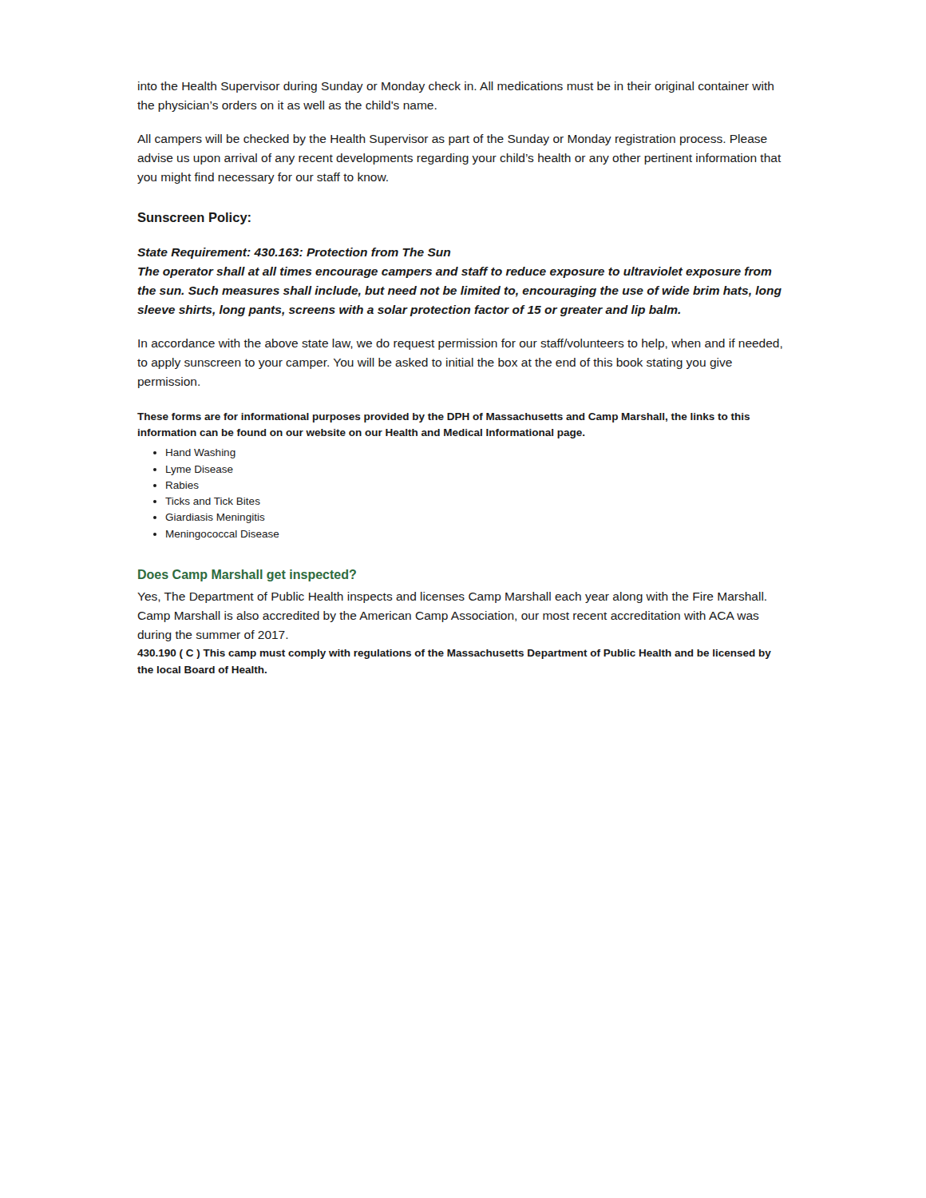into the Health Supervisor during Sunday or Monday check in. All medications must be in their original container with the physician’s orders on it as well as the child's name.
All campers will be checked by the Health Supervisor as part of the Sunday or Monday registration process. Please advise us upon arrival of any recent developments regarding your child’s health or any other pertinent information that you might find necessary for our staff to know.
Sunscreen Policy:
State Requirement: 430.163: Protection from The Sun
The operator shall at all times encourage campers and staff to reduce exposure to ultraviolet exposure from the sun. Such measures shall include, but need not be limited to, encouraging the use of wide brim hats, long sleeve shirts, long pants, screens with a solar protection factor of 15 or greater and lip balm.
In accordance with the above state law, we do request permission for our staff/volunteers to help, when and if needed, to apply sunscreen to your camper. You will be asked to initial the box at the end of this book stating you give permission.
These forms are for informational purposes provided by the DPH of Massachusetts and Camp Marshall, the links to this information can be found on our website on our Health and Medical Informational page.
Hand Washing
Lyme Disease
Rabies
Ticks and Tick Bites
Giardiasis Meningitis
Meningococcal Disease
Does Camp Marshall get inspected?
Yes, The Department of Public Health inspects and licenses Camp Marshall each year along with the Fire Marshall. Camp Marshall is also accredited by the American Camp Association, our most recent accreditation with ACA was during the summer of 2017.
430.190 ( C ) This camp must comply with regulations of the Massachusetts Department of Public Health and be licensed by the local Board of Health.